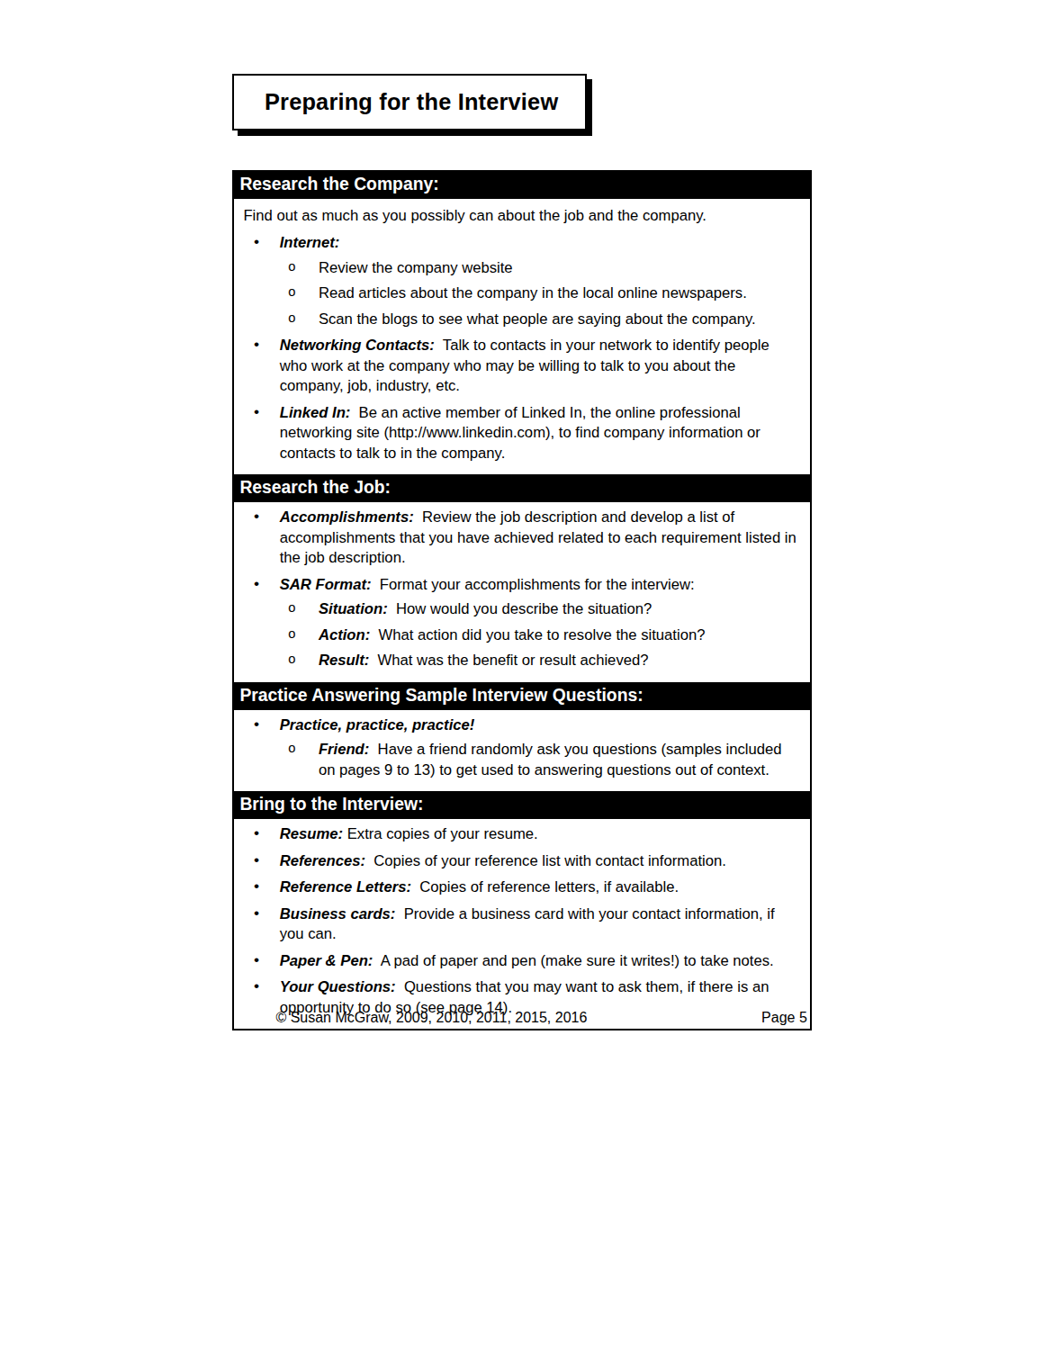Preparing for the Interview
Research the Company:
Find out as much as you possibly can about the job and the company.
Internet:
Review the company website
Read articles about the company in the local online newspapers.
Scan the blogs to see what people are saying about the company.
Networking Contacts: Talk to contacts in your network to identify people who work at the company who may be willing to talk to you about the company, job, industry, etc.
Linked In: Be an active member of Linked In, the online professional networking site (http://www.linkedin.com), to find company information or contacts to talk to in the company.
Research the Job:
Accomplishments: Review the job description and develop a list of accomplishments that you have achieved related to each requirement listed in the job description.
SAR Format: Format your accomplishments for the interview:
Situation: How would you describe the situation?
Action: What action did you take to resolve the situation?
Result: What was the benefit or result achieved?
Practice Answering Sample Interview Questions:
Practice, practice, practice!
Friend: Have a friend randomly ask you questions (samples included on pages 9 to 13) to get used to answering questions out of context.
Bring to the Interview:
Resume: Extra copies of your resume.
References: Copies of your reference list with contact information.
Reference Letters: Copies of reference letters, if available.
Business cards: Provide a business card with your contact information, if you can.
Paper & Pen: A pad of paper and pen (make sure it writes!) to take notes.
Your Questions: Questions that you may want to ask them, if there is an opportunity to do so (see page 14).
© Susan McGraw, 2009, 2010, 2011, 2015, 2016
Page 5